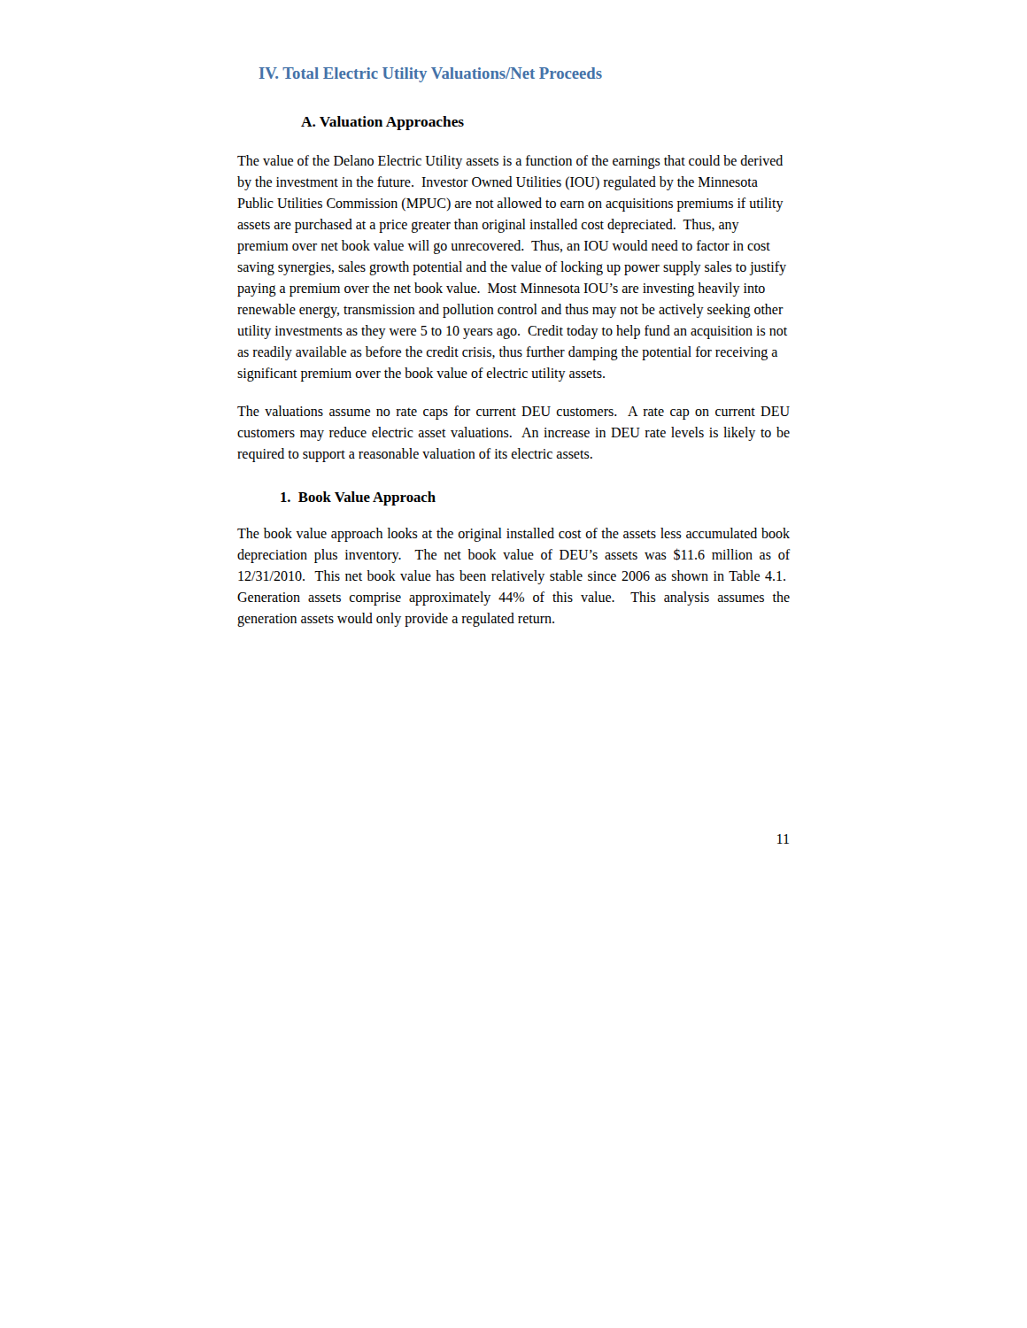IV. Total Electric Utility Valuations/Net Proceeds
A. Valuation Approaches
The value of the Delano Electric Utility assets is a function of the earnings that could be derived by the investment in the future. Investor Owned Utilities (IOU) regulated by the Minnesota Public Utilities Commission (MPUC) are not allowed to earn on acquisitions premiums if utility assets are purchased at a price greater than original installed cost depreciated. Thus, any premium over net book value will go unrecovered. Thus, an IOU would need to factor in cost saving synergies, sales growth potential and the value of locking up power supply sales to justify paying a premium over the net book value. Most Minnesota IOU’s are investing heavily into renewable energy, transmission and pollution control and thus may not be actively seeking other utility investments as they were 5 to 10 years ago. Credit today to help fund an acquisition is not as readily available as before the credit crisis, thus further damping the potential for receiving a significant premium over the book value of electric utility assets.
The valuations assume no rate caps for current DEU customers. A rate cap on current DEU customers may reduce electric asset valuations. An increase in DEU rate levels is likely to be required to support a reasonable valuation of its electric assets.
1. Book Value Approach
The book value approach looks at the original installed cost of the assets less accumulated book depreciation plus inventory. The net book value of DEU’s assets was $11.6 million as of 12/31/2010. This net book value has been relatively stable since 2006 as shown in Table 4.1. Generation assets comprise approximately 44% of this value. This analysis assumes the generation assets would only provide a regulated return.
11